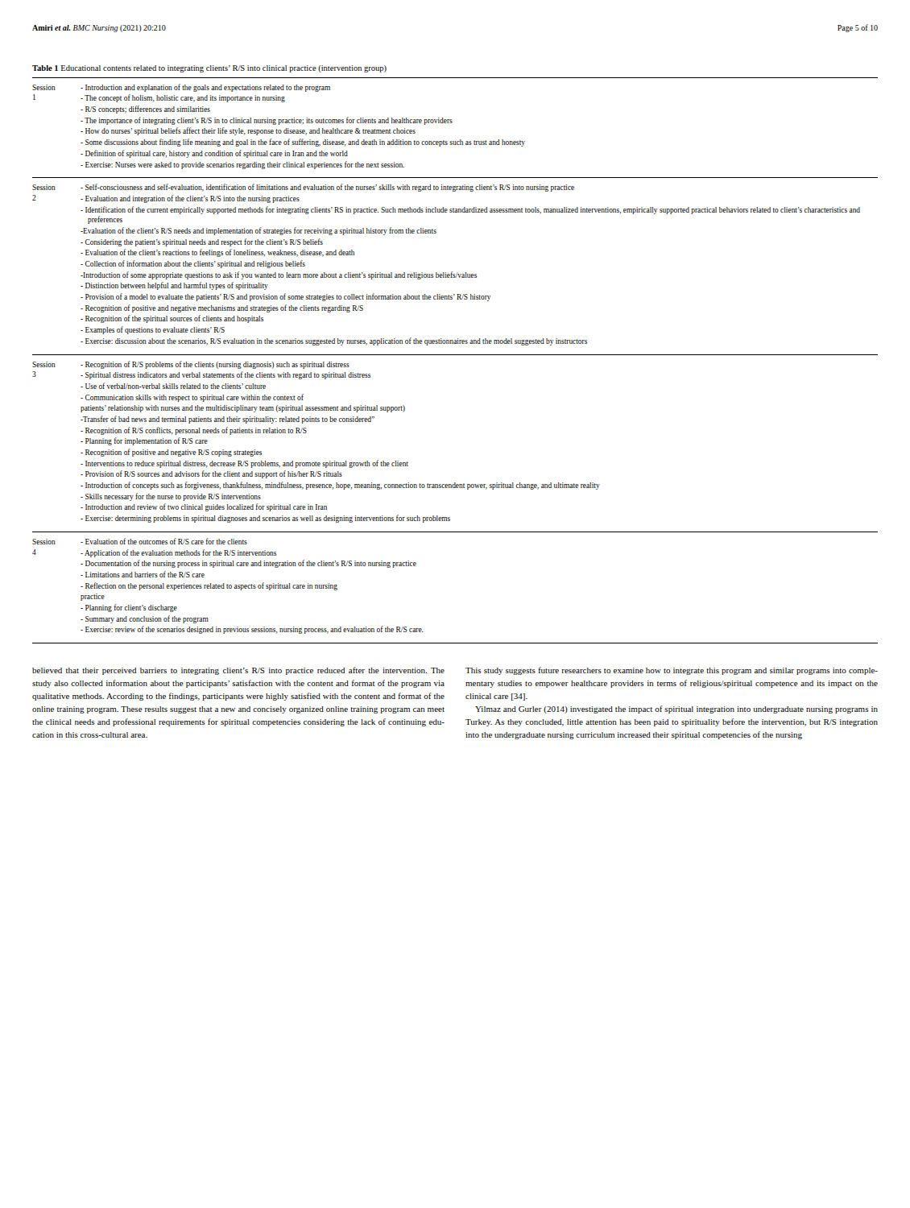Amiri et al. BMC Nursing (2021) 20:210
Page 5 of 10
Table 1 Educational contents related to integrating clients’ R/S into clinical practice (intervention group)
| Session 1 | - Introduction and explanation of the goals and expectations related to the program - The concept of holism, holistic care, and its importance in nursing - R/S concepts; differences and similarities - The importance of integrating client’s R/S in to clinical nursing practice; its outcomes for clients and healthcare providers - How do nurses’ spiritual beliefs affect their life style, response to disease, and healthcare & treatment choices - Some discussions about finding life meaning and goal in the face of suffering, disease, and death in addition to concepts such as trust and honesty - Definition of spiritual care, history and condition of spiritual care in Iran and the world - Exercise: Nurses were asked to provide scenarios regarding their clinical experiences for the next session. |
| Session 2 | - Self-consciousness and self-evaluation, identification of limitations and evaluation of the nurses’ skills with regard to integrating client’s R/S into nursing practice - Evaluation and integration of the client’s R/S into the nursing practices - Identification of the current empirically supported methods for integrating clients’ RS in practice. Such methods include standardized assessment tools, manualized interventions, empirically supported practical behaviors related to client’s characteristics and preferences -Evaluation of the client’s R/S needs and implementation of strategies for receiving a spiritual history from the clients - Considering the patient’s spiritual needs and respect for the client’s R/S beliefs - Evaluation of the client’s reactions to feelings of loneliness, weakness, disease, and death - Collection of information about the clients’ spiritual and religious beliefs -Introduction of some appropriate questions to ask if you wanted to learn more about a client’s spiritual and religious beliefs/values - Distinction between helpful and harmful types of spirituality - Provision of a model to evaluate the patients’ R/S and provision of some strategies to collect information about the clients’ R/S history - Recognition of positive and negative mechanisms and strategies of the clients regarding R/S - Recognition of the spiritual sources of clients and hospitals - Examples of questions to evaluate clients’ R/S - Exercise: discussion about the scenarios, R/S evaluation in the scenarios suggested by nurses, application of the questionnaires and the model suggested by instructors |
| Session 3 | - Recognition of R/S problems of the clients (nursing diagnosis) such as spiritual distress - Spiritual distress indicators and verbal statements of the clients with regard to spiritual distress - Use of verbal/non-verbal skills related to the clients’ culture - Communication skills with respect to spiritual care within the context of patients’ relationship with nurses and the multidisciplinary team (spiritual assessment and spiritual support) -Transfer of bad news and terminal patients and their spirituality: related points to be considered” - Recognition of R/S conflicts, personal needs of patients in relation to R/S - Planning for implementation of R/S care - Recognition of positive and negative R/S coping strategies - Interventions to reduce spiritual distress, decrease R/S problems, and promote spiritual growth of the client - Provision of R/S sources and advisors for the client and support of his/her R/S rituals - Introduction of concepts such as forgiveness, thankfulness, mindfulness, presence, hope, meaning, connection to transcendent power, spiritual change, and ultimate reality - Skills necessary for the nurse to provide R/S interventions - Introduction and review of two clinical guides localized for spiritual care in Iran - Exercise: determining problems in spiritual diagnoses and scenarios as well as designing interventions for such problems |
| Session 4 | - Evaluation of the outcomes of R/S care for the clients - Application of the evaluation methods for the R/S interventions - Documentation of the nursing process in spiritual care and integration of the client’s R/S into nursing practice - Limitations and barriers of the R/S care - Reflection on the personal experiences related to aspects of spiritual care in nursing practice - Planning for client’s discharge - Summary and conclusion of the program - Exercise: review of the scenarios designed in previous sessions, nursing process, and evaluation of the R/S care. |
believed that their perceived barriers to integrating client’s R/S into practice reduced after the intervention. The study also collected information about the participants’ satisfaction with the content and format of the program via qualitative methods. According to the findings, participants were highly satisfied with the content and format of the online training program. These results suggest that a new and concisely organized online training program can meet the clinical needs and professional requirements for spiritual competencies considering the lack of continuing education in this cross-cultural area.
This study suggests future researchers to examine how to integrate this program and similar programs into complementary studies to empower healthcare providers in terms of religious/spiritual competence and its impact on the clinical care [34].
Yilmaz and Gurler (2014) investigated the impact of spiritual integration into undergraduate nursing programs in Turkey. As they concluded, little attention has been paid to spirituality before the intervention, but R/S integration into the undergraduate nursing curriculum increased their spiritual competencies of the nursing